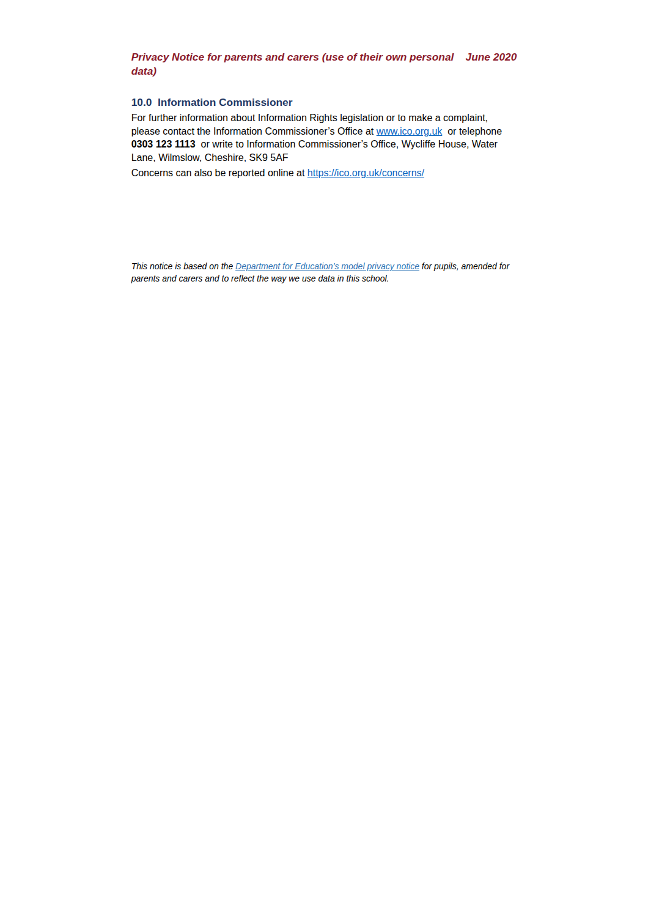Privacy Notice for parents and carers (use of their own personal data) June 2020
10.0 Information Commissioner
For further information about Information Rights legislation or to make a complaint, please contact the Information Commissioner’s Office at www.ico.org.uk or telephone 0303 123 1113 or write to Information Commissioner’s Office, Wycliffe House, Water Lane, Wilmslow, Cheshire, SK9 5AF
Concerns can also be reported online at https://ico.org.uk/concerns/
This notice is based on the Department for Education’s model privacy notice for pupils, amended for parents and carers and to reflect the way we use data in this school.